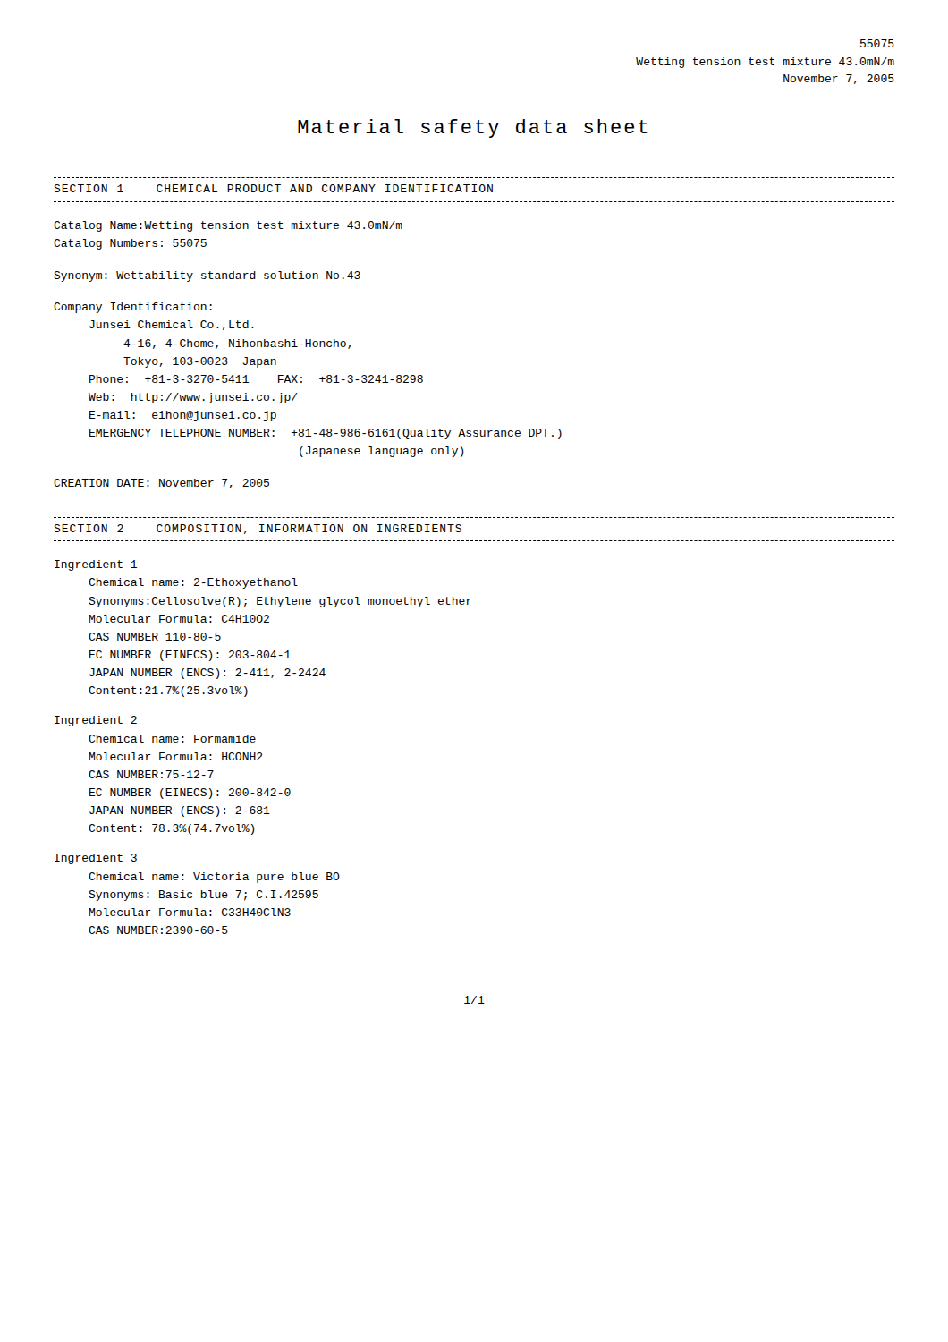55075
Wetting tension test mixture 43.0mN/m
November 7, 2005
Material safety data sheet
SECTION 1 CHEMICAL PRODUCT AND COMPANY IDENTIFICATION
Catalog Name:Wetting tension test mixture 43.0mN/m
Catalog Numbers: 55075
Synonym: Wettability standard solution No.43
Company Identification:
Junsei Chemical Co.,Ltd.
4-16, 4-Chome, Nihonbashi-Honcho,
Tokyo, 103-0023 Japan
Phone: +81-3-3270-5411 FAX: +81-3-3241-8298
Web: http://www.junsei.co.jp/
E-mail: eihon@junsei.co.jp
EMERGENCY TELEPHONE NUMBER: +81-48-986-6161(Quality Assurance DPT.)
(Japanese language only)
CREATION DATE: November 7, 2005
SECTION 2 COMPOSITION, INFORMATION ON INGREDIENTS
Ingredient 1
Chemical name: 2-Ethoxyethanol
Synonyms:Cellosolve(R); Ethylene glycol monoethyl ether
Molecular Formula: C4H10O2
CAS NUMBER 110-80-5
EC NUMBER (EINECS): 203-804-1
JAPAN NUMBER (ENCS): 2-411, 2-2424
Content:21.7%(25.3vol%)
Ingredient 2
Chemical name: Formamide
Molecular Formula: HCONH2
CAS NUMBER:75-12-7
EC NUMBER (EINECS): 200-842-0
JAPAN NUMBER (ENCS): 2-681
Content: 78.3%(74.7vol%)
Ingredient 3
Chemical name: Victoria pure blue BO
Synonyms: Basic blue 7; C.I.42595
Molecular Formula: C33H40ClN3
CAS NUMBER:2390-60-5
1/1